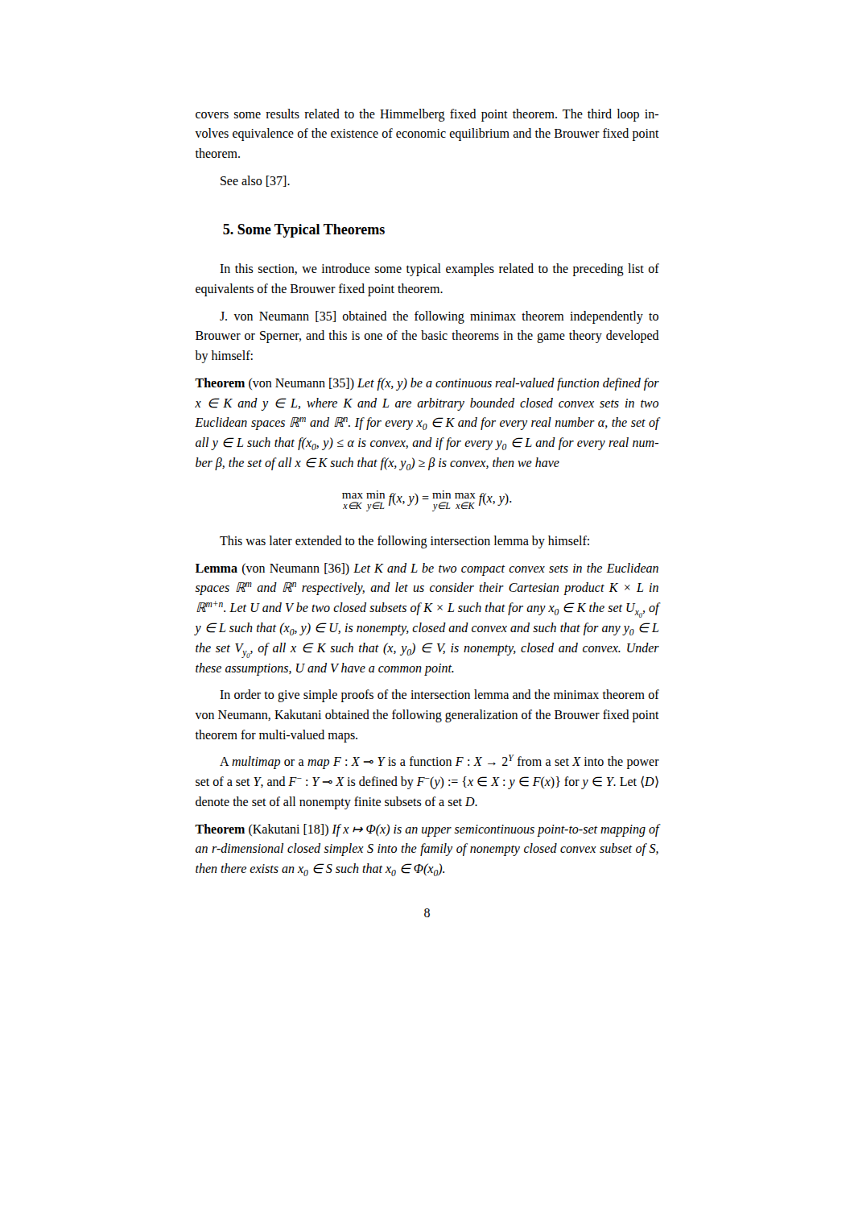covers some results related to the Himmelberg fixed point theorem. The third loop involves equivalence of the existence of economic equilibrium and the Brouwer fixed point theorem.
See also [37].
5. Some Typical Theorems
In this section, we introduce some typical examples related to the preceding list of equivalents of the Brouwer fixed point theorem.
J. von Neumann [35] obtained the following minimax theorem independently to Brouwer or Sperner, and this is one of the basic theorems in the game theory developed by himself:
Theorem (von Neumann [35]) Let f(x, y) be a continuous real-valued function defined for x ∈ K and y ∈ L, where K and L are arbitrary bounded closed convex sets in two Euclidean spaces ℝm and ℝn. If for every x0 ∈ K and for every real number α, the set of all y ∈ L such that f(x0, y) ≤ α is convex, and if for every y0 ∈ L and for every real number β, the set of all x ∈ K such that f(x, y0) ≥ β is convex, then we have
max x∈K min y∈L f(x, y) = min y∈L max x∈K f(x, y).
This was later extended to the following intersection lemma by himself:
Lemma (von Neumann [36]) Let K and L be two compact convex sets in the Euclidean spaces ℝm and ℝn respectively, and let us consider their Cartesian product K × L in ℝm+n. Let U and V be two closed subsets of K × L such that for any x0 ∈ K the set Ux0, of y ∈ L such that (x0, y) ∈ U, is nonempty, closed and convex and such that for any y0 ∈ L the set Vy0, of all x ∈ K such that (x, y0) ∈ V, is nonempty, closed and convex. Under these assumptions, U and V have a common point.
In order to give simple proofs of the intersection lemma and the minimax theorem of von Neumann, Kakutani obtained the following generalization of the Brouwer fixed point theorem for multi-valued maps.
A multimap or a map F : X ⊸ Y is a function F : X → 2Y from a set X into the power set of a set Y, and F− : Y ⊸ X is defined by F−(y) := {x ∈ X : y ∈ F(x)} for y ∈ Y. Let ⟨D⟩ denote the set of all nonempty finite subsets of a set D.
Theorem (Kakutani [18]) If x ↦ Φ(x) is an upper semicontinuous point-to-set mapping of an r-dimensional closed simplex S into the family of nonempty closed convex subset of S, then there exists an x0 ∈ S such that x0 ∈ Φ(x0).
8